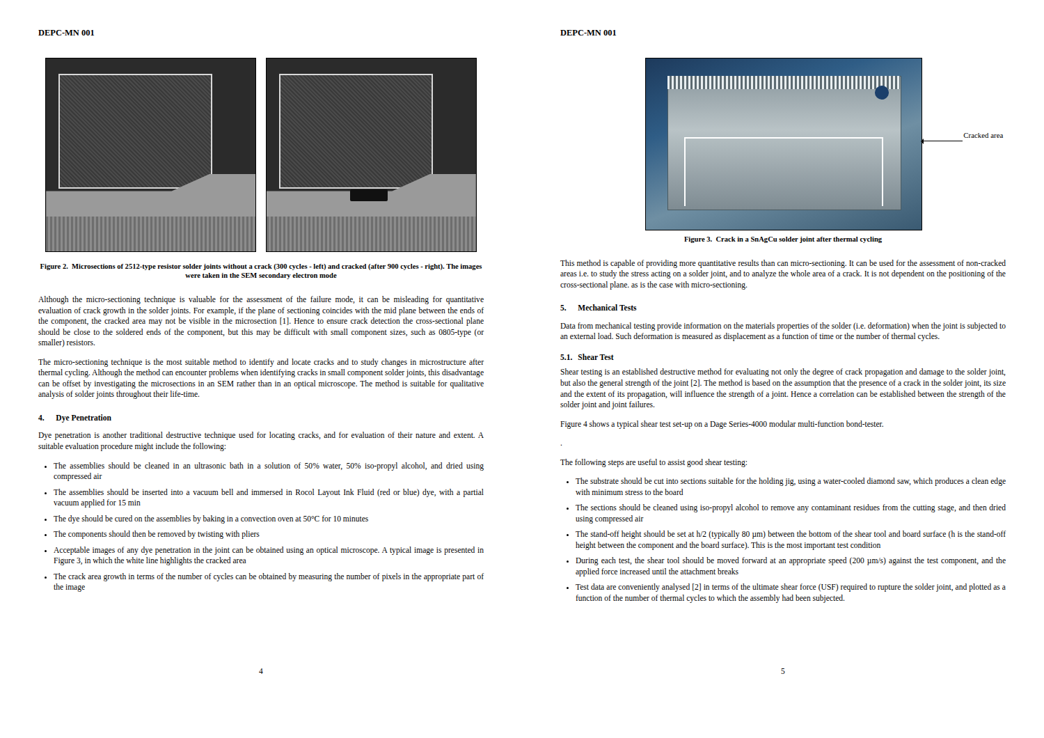DEPC-MN 001
Figure 2. Microsections of 2512-type resistor solder joints without a crack (300 cycles - left) and cracked (after 900 cycles - right). The images were taken in the SEM secondary electron mode
Although the micro-sectioning technique is valuable for the assessment of the failure mode, it can be misleading for quantitative evaluation of crack growth in the solder joints. For example, if the plane of sectioning coincides with the mid plane between the ends of the component, the cracked area may not be visible in the microsection [1]. Hence to ensure crack detection the cross-sectional plane should be close to the soldered ends of the component, but this may be difficult with small component sizes, such as 0805-type (or smaller) resistors.
The micro-sectioning technique is the most suitable method to identify and locate cracks and to study changes in microstructure after thermal cycling. Although the method can encounter problems when identifying cracks in small component solder joints, this disadvantage can be offset by investigating the microsections in an SEM rather than in an optical microscope. The method is suitable for qualitative analysis of solder joints throughout their life-time.
4. Dye Penetration
Dye penetration is another traditional destructive technique used for locating cracks, and for evaluation of their nature and extent. A suitable evaluation procedure might include the following:
The assemblies should be cleaned in an ultrasonic bath in a solution of 50% water, 50% iso-propyl alcohol, and dried using compressed air
The assemblies should be inserted into a vacuum bell and immersed in Rocol Layout Ink Fluid (red or blue) dye, with a partial vacuum applied for 15 min
The dye should be cured on the assemblies by baking in a convection oven at 50°C for 10 minutes
The components should then be removed by twisting with pliers
Acceptable images of any dye penetration in the joint can be obtained using an optical microscope. A typical image is presented in Figure 3, in which the white line highlights the cracked area
The crack area growth in terms of the number of cycles can be obtained by measuring the number of pixels in the appropriate part of the image
4
DEPC-MN 001
Cracked area
Figure 3. Crack in a SnAgCu solder joint after thermal cycling
This method is capable of providing more quantitative results than can micro-sectioning. It can be used for the assessment of non-cracked areas i.e. to study the stress acting on a solder joint, and to analyze the whole area of a crack. It is not dependent on the positioning of the cross-sectional plane. as is the case with micro-sectioning.
5. Mechanical Tests
Data from mechanical testing provide information on the materials properties of the solder (i.e. deformation) when the joint is subjected to an external load. Such deformation is measured as displacement as a function of time or the number of thermal cycles.
5.1. Shear Test
Shear testing is an established destructive method for evaluating not only the degree of crack propagation and damage to the solder joint, but also the general strength of the joint [2]. The method is based on the assumption that the presence of a crack in the solder joint, its size and the extent of its propagation, will influence the strength of a joint. Hence a correlation can be established between the strength of the solder joint and joint failures.
Figure 4 shows a typical shear test set-up on a Dage Series-4000 modular multi-function bond-tester.
.
The following steps are useful to assist good shear testing:
The substrate should be cut into sections suitable for the holding jig, using a water-cooled diamond saw, which produces a clean edge with minimum stress to the board
The sections should be cleaned using iso-propyl alcohol to remove any contaminant residues from the cutting stage, and then dried using compressed air
The stand-off height should be set at h/2 (typically 80 µm) between the bottom of the shear tool and board surface (h is the stand-off height between the component and the board surface). This is the most important test condition
During each test, the shear tool should be moved forward at an appropriate speed (200 µm/s) against the test component, and the applied force increased until the attachment breaks
Test data are conveniently analysed [2] in terms of the ultimate shear force (USF) required to rupture the solder joint, and plotted as a function of the number of thermal cycles to which the assembly had been subjected.
5